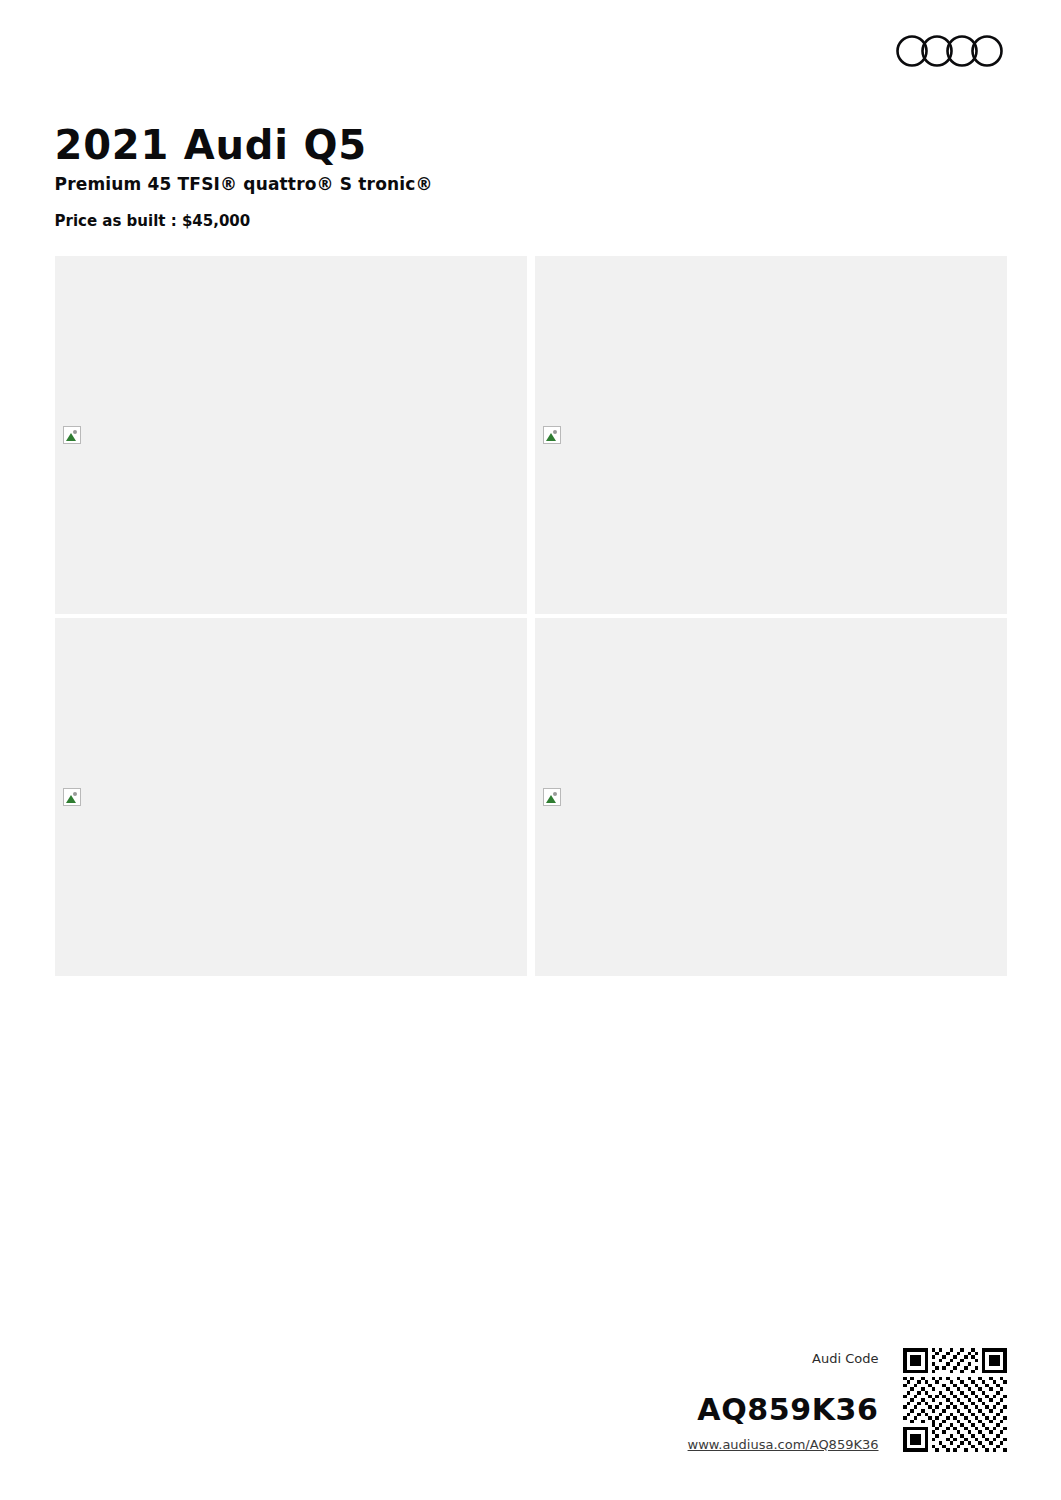2021 Audi Q5
Premium 45 TFSI® quattro® S tronic®
Price as built : $45,000
Audi Code
AQ859K36
www.audiusa.com/AQ859K36